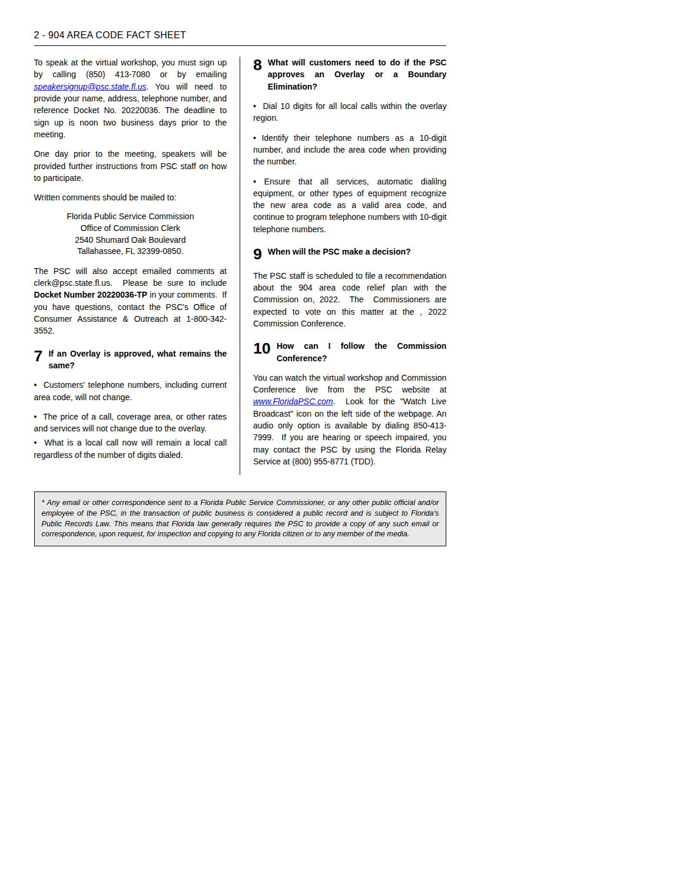2 - 904 AREA CODE FACT SHEET
To speak at the virtual workshop, you must sign up by calling (850) 413-7080 or by emailing speakersignup@psc.state.fl.us. You will need to provide your name, address, telephone number, and reference Docket No. 20220036. The deadline to sign up is noon two business days prior to the meeting.
One day prior to the meeting, speakers will be provided further instructions from PSC staff on how to participate.
Written comments should be mailed to:
Florida Public Service Commission
Office of Commission Clerk
2540 Shumard Oak Boulevard
Tallahassee, FL 32399-0850.
The PSC will also accept emailed comments at clerk@psc.state.fl.us. Please be sure to include Docket Number 20220036-TP in your comments. If you have questions, contact the PSC's Office of Consumer Assistance & Outreach at 1-800-342-3552.
7
If an Overlay is approved, what remains the same?
• Customers' telephone numbers, including current area code, will not change.
• The price of a call, coverage area, or other rates and services will not change due to the overlay.
• What is a local call now will remain a local call regardless of the number of digits dialed.
8
What will customers need to do if the PSC approves an Overlay or a Boundary Elimination?
• Dial 10 digits for all local calls within the overlay region.
• Identify their telephone numbers as a 10-digit number, and include the area code when providing the number.
• Ensure that all services, automatic dialilng equipment, or other types of equipment recognize the new area code as a valid area code, and continue to program telephone numbers with 10-digit telephone numbers.
9
When will the PSC make a decision?
The PSC staff is scheduled to file a recommendation about the 904 area code relief plan with the Commission on, 2022. The Commissioners are expected to vote on this matter at the , 2022 Commission Conference.
10
How can I follow the Commission Conference?
You can watch the virtual workshop and Commission Conference live from the PSC website at www.FloridaPSC.com. Look for the "Watch Live Broadcast" icon on the left side of the webpage. An audio only option is available by dialing 850-413-7999. If you are hearing or speech impaired, you may contact the PSC by using the Florida Relay Service at (800) 955-8771 (TDD).
* Any email or other correspondence sent to a Florida Public Service Commissioner, or any other public official and/or employee of the PSC, in the transaction of public business is considered a public record and is subject to Florida's Public Records Law. This means that Florida law generally requires the PSC to provide a copy of any such email or correspondence, upon request, for inspection and copying to any Florida citizen or to any member of the media.